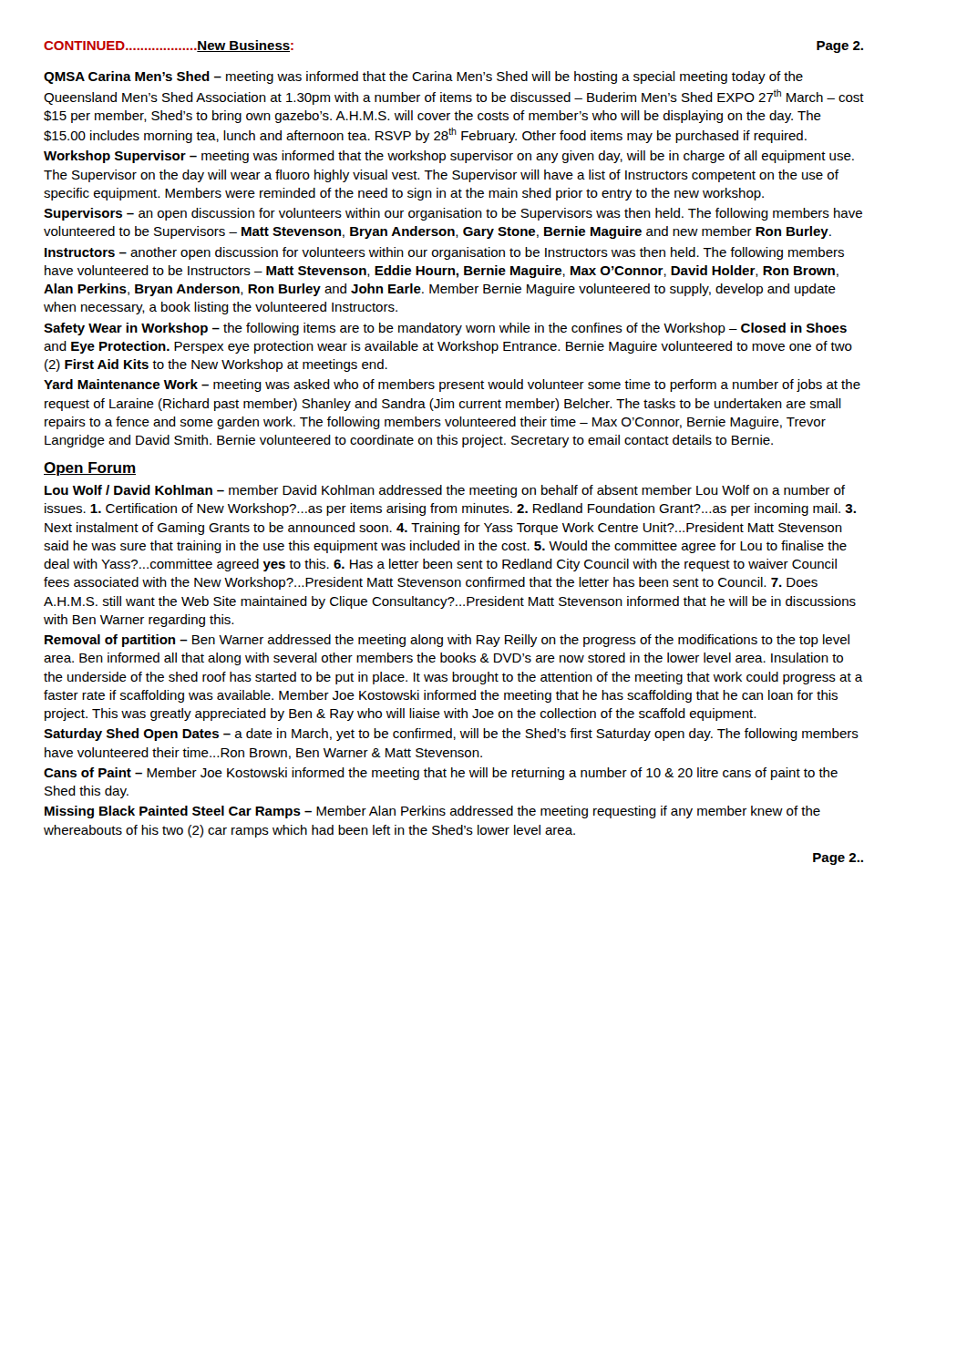CONTINUED...................New Business: Page 2.
QMSA Carina Men’s Shed – meeting was informed that the Carina Men’s Shed will be hosting a special meeting today of the Queensland Men’s Shed Association at 1.30pm with a number of items to be discussed – Buderim Men’s Shed EXPO 27th March – cost $15 per member, Shed’s to bring own gazebo’s. A.H.M.S. will cover the costs of member’s who will be displaying on the day. The $15.00 includes morning tea, lunch and afternoon tea. RSVP by 28th February. Other food items may be purchased if required.
Workshop Supervisor – meeting was informed that the workshop supervisor on any given day, will be in charge of all equipment use. The Supervisor on the day will wear a fluoro highly visual vest. The Supervisor will have a list of Instructors competent on the use of specific equipment. Members were reminded of the need to sign in at the main shed prior to entry to the new workshop.
Supervisors – an open discussion for volunteers within our organisation to be Supervisors was then held. The following members have volunteered to be Supervisors – Matt Stevenson, Bryan Anderson, Gary Stone, Bernie Maguire and new member Ron Burley.
Instructors – another open discussion for volunteers within our organisation to be Instructors was then held. The following members have volunteered to be Instructors – Matt Stevenson, Eddie Hourn, Bernie Maguire, Max O’Connor, David Holder, Ron Brown, Alan Perkins, Bryan Anderson, Ron Burley and John Earle. Member Bernie Maguire volunteered to supply, develop and update when necessary, a book listing the volunteered Instructors.
Safety Wear in Workshop – the following items are to be mandatory worn while in the confines of the Workshop – Closed in Shoes and Eye Protection. Perspex eye protection wear is available at Workshop Entrance. Bernie Maguire volunteered to move one of two (2) First Aid Kits to the New Workshop at meetings end.
Yard Maintenance Work – meeting was asked who of members present would volunteer some time to perform a number of jobs at the request of Laraine (Richard past member) Shanley and Sandra (Jim current member) Belcher. The tasks to be undertaken are small repairs to a fence and some garden work. The following members volunteered their time – Max O’Connor, Bernie Maguire, Trevor Langridge and David Smith. Bernie volunteered to coordinate on this project. Secretary to email contact details to Bernie.
Open Forum
Lou Wolf / David Kohlman – member David Kohlman addressed the meeting on behalf of absent member Lou Wolf on a number of issues. 1. Certification of New Workshop?...as per items arising from minutes. 2. Redland Foundation Grant?...as per incoming mail. 3. Next instalment of Gaming Grants to be announced soon. 4. Training for Yass Torque Work Centre Unit?...President Matt Stevenson said he was sure that training in the use this equipment was included in the cost. 5. Would the committee agree for Lou to finalise the deal with Yass?...committee agreed yes to this. 6. Has a letter been sent to Redland City Council with the request to waiver Council fees associated with the New Workshop?...President Matt Stevenson confirmed that the letter has been sent to Council. 7. Does A.H.M.S. still want the Web Site maintained by Clique Consultancy?...President Matt Stevenson informed that he will be in discussions with Ben Warner regarding this.
Removal of partition – Ben Warner addressed the meeting along with Ray Reilly on the progress of the modifications to the top level area. Ben informed all that along with several other members the books & DVD’s are now stored in the lower level area. Insulation to the underside of the shed roof has started to be put in place. It was brought to the attention of the meeting that work could progress at a faster rate if scaffolding was available. Member Joe Kostowski informed the meeting that he has scaffolding that he can loan for this project. This was greatly appreciated by Ben & Ray who will liaise with Joe on the collection of the scaffold equipment.
Saturday Shed Open Dates – a date in March, yet to be confirmed, will be the Shed’s first Saturday open day. The following members have volunteered their time...Ron Brown, Ben Warner & Matt Stevenson.
Cans of Paint – Member Joe Kostowski informed the meeting that he will be returning a number of 10 & 20 litre cans of paint to the Shed this day.
Missing Black Painted Steel Car Ramps – Member Alan Perkins addressed the meeting requesting if any member knew of the whereabouts of his two (2) car ramps which had been left in the Shed’s lower level area.
Page 2..